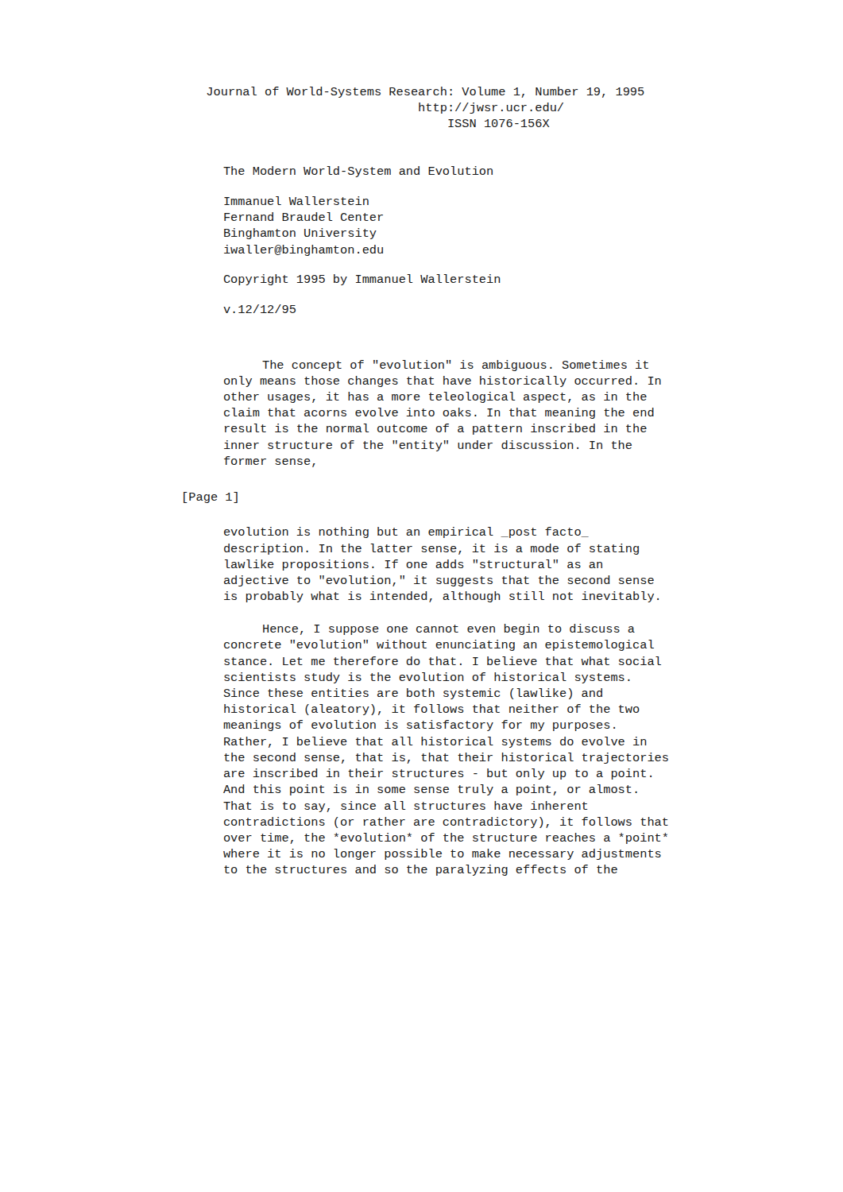Journal of World-Systems Research: Volume 1, Number 19, 1995
                  http://jwsr.ucr.edu/
                    ISSN 1076-156X
The Modern World-System and Evolution
Immanuel Wallerstein
Fernand Braudel Center
Binghamton University
iwaller@binghamton.edu
Copyright 1995 by Immanuel Wallerstein
v.12/12/95
The concept of "evolution" is ambiguous. Sometimes it only means those changes that have historically occurred. In other usages, it has a more teleological aspect, as in the claim that acorns evolve into oaks. In that meaning the end result is the normal outcome of a pattern inscribed in the inner structure of the "entity" under discussion. In the former sense,
[Page 1]
evolution is nothing but an empirical _post facto_ description. In the latter sense, it is a mode of stating lawlike propositions. If one adds "structural" as an adjective to "evolution," it suggests that the second sense is probably what is intended, although still not inevitably.
Hence, I suppose one cannot even begin to discuss a concrete "evolution" without enunciating an epistemological stance. Let me therefore do that. I believe that what social scientists study is the evolution of historical systems. Since these entities are both systemic (lawlike) and historical (aleatory), it follows that neither of the two meanings of evolution is satisfactory for my purposes. Rather, I believe that all historical systems do evolve in the second sense, that is, that their historical trajectories are inscribed in their structures - but only up to a point. And this point is in some sense truly a point, or almost. That is to say, since all structures have inherent contradictions (or rather are contradictory), it follows that over time, the *evolution* of the structure reaches a *point* where it is no longer possible to make necessary adjustments to the structures and so the paralyzing effects of the